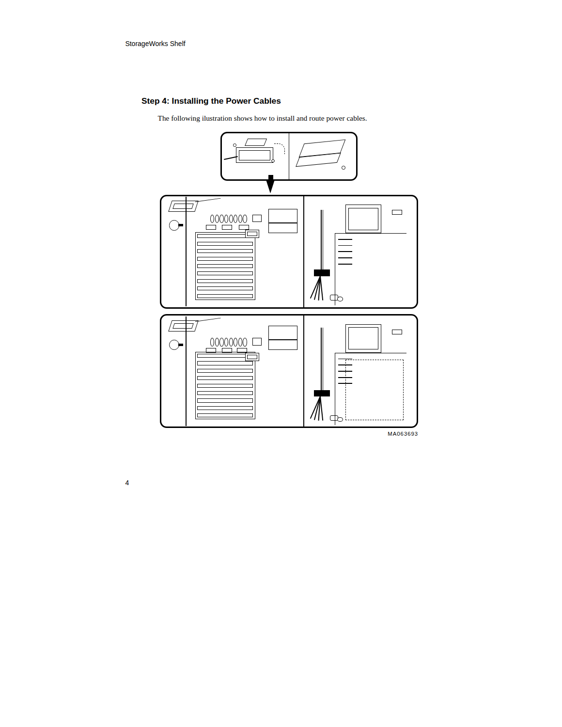StorageWorks Shelf
Step 4: Installing the Power Cables
The following ilustration shows how to install and route power cables.
MA063693
4